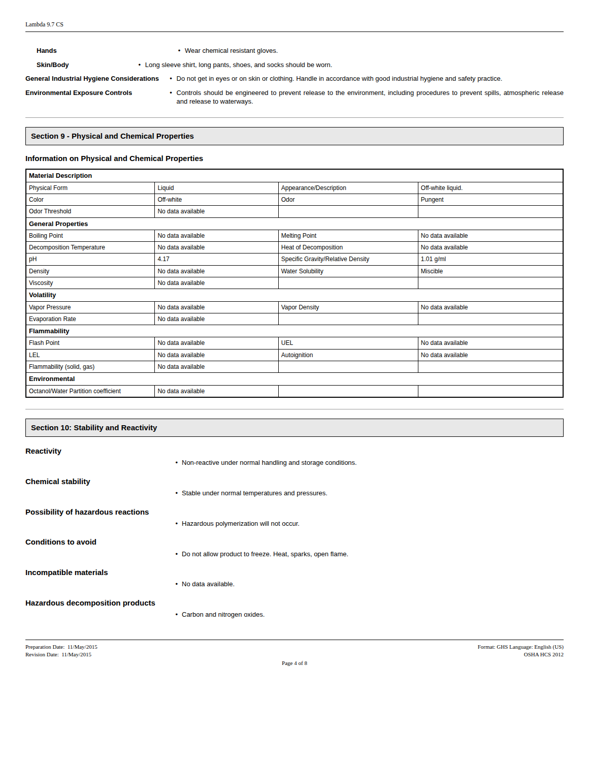Lambda 9.7 CS
Hands
•
Wear chemical resistant gloves.
Skin/Body
•
Long sleeve shirt, long pants, shoes, and socks should be worn.
General Industrial Hygiene Considerations
•
Do not get in eyes or on skin or clothing. Handle in accordance with good industrial hygiene and safety practice.
Environmental Exposure Controls
•
Controls should be engineered to prevent release to the environment, including procedures to prevent spills, atmospheric release and release to waterways.
Section 9 - Physical and Chemical Properties
Information on Physical and Chemical Properties
| Material Description |
| Physical Form | Liquid | Appearance/Description | Off-white liquid. |
| Color | Off-white | Odor | Pungent |
| Odor Threshold | No data available | | |
| General Properties |
| Boiling Point | No data available | Melting Point | No data available |
| Decomposition Temperature | No data available | Heat of Decomposition | No data available |
| pH | 4.17 | Specific Gravity/Relative Density | 1.01 g/ml |
| Density | No data available | Water Solubility | Miscible |
| Viscosity | No data available | | |
| Volatility |
| Vapor Pressure | No data available | Vapor Density | No data available |
| Evaporation Rate | No data available | | |
| Flammability |
| Flash Point | No data available | UEL | No data available |
| LEL | No data available | Autoignition | No data available |
| Flammability (solid, gas) | No data available | | |
| Environmental |
| Octanol/Water Partition coefficient | No data available | | |
Section 10: Stability and Reactivity
Reactivity
•
Non-reactive under normal handling and storage conditions.
Chemical stability
•
Stable under normal temperatures and pressures.
Possibility of hazardous reactions
•
Hazardous polymerization will not occur.
Conditions to avoid
•
Do not allow product to freeze. Heat, sparks, open flame.
Incompatible materials
•
No data available.
Hazardous decomposition products
•
Carbon and nitrogen oxides.
Preparation Date: 11/May/2015
Revision Date: 11/May/2015
Format: GHS Language: English (US)
OSHA HCS 2012
Page 4 of 8